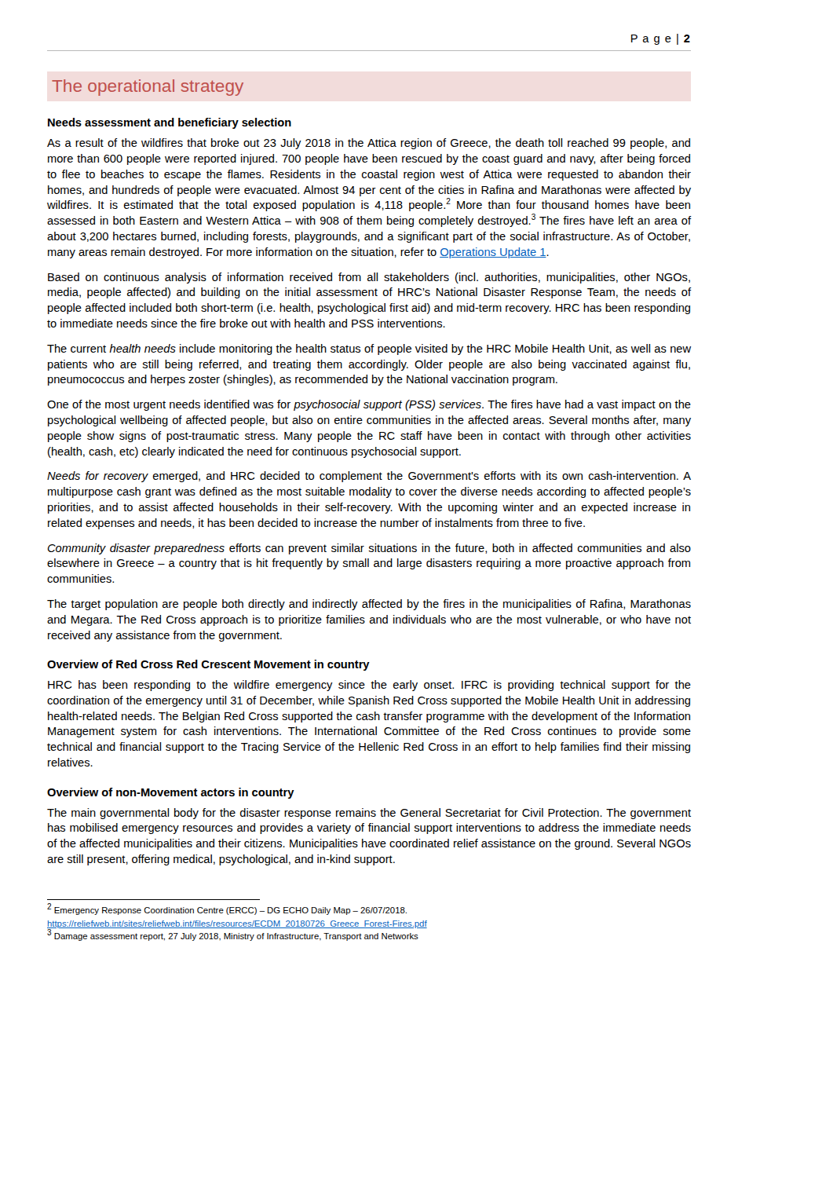P a g e | 2
The operational strategy
Needs assessment and beneficiary selection
As a result of the wildfires that broke out 23 July 2018 in the Attica region of Greece, the death toll reached 99 people, and more than 600 people were reported injured. 700 people have been rescued by the coast guard and navy, after being forced to flee to beaches to escape the flames. Residents in the coastal region west of Attica were requested to abandon their homes, and hundreds of people were evacuated. Almost 94 per cent of the cities in Rafina and Marathonas were affected by wildfires. It is estimated that the total exposed population is 4,118 people.2 More than four thousand homes have been assessed in both Eastern and Western Attica – with 908 of them being completely destroyed.3 The fires have left an area of about 3,200 hectares burned, including forests, playgrounds, and a significant part of the social infrastructure. As of October, many areas remain destroyed. For more information on the situation, refer to Operations Update 1.
Based on continuous analysis of information received from all stakeholders (incl. authorities, municipalities, other NGOs, media, people affected) and building on the initial assessment of HRC’s National Disaster Response Team, the needs of people affected included both short-term (i.e. health, psychological first aid) and mid-term recovery. HRC has been responding to immediate needs since the fire broke out with health and PSS interventions.
The current health needs include monitoring the health status of people visited by the HRC Mobile Health Unit, as well as new patients who are still being referred, and treating them accordingly. Older people are also being vaccinated against flu, pneumococcus and herpes zoster (shingles), as recommended by the National vaccination program.
One of the most urgent needs identified was for psychosocial support (PSS) services. The fires have had a vast impact on the psychological wellbeing of affected people, but also on entire communities in the affected areas. Several months after, many people show signs of post-traumatic stress. Many people the RC staff have been in contact with through other activities (health, cash, etc) clearly indicated the need for continuous psychosocial support.
Needs for recovery emerged, and HRC decided to complement the Government's efforts with its own cash-intervention. A multipurpose cash grant was defined as the most suitable modality to cover the diverse needs according to affected people’s priorities, and to assist affected households in their self-recovery. With the upcoming winter and an expected increase in related expenses and needs, it has been decided to increase the number of instalments from three to five.
Community disaster preparedness efforts can prevent similar situations in the future, both in affected communities and also elsewhere in Greece – a country that is hit frequently by small and large disasters requiring a more proactive approach from communities.
The target population are people both directly and indirectly affected by the fires in the municipalities of Rafina, Marathonas and Megara. The Red Cross approach is to prioritize families and individuals who are the most vulnerable, or who have not received any assistance from the government.
Overview of Red Cross Red Crescent Movement in country
HRC has been responding to the wildfire emergency since the early onset. IFRC is providing technical support for the coordination of the emergency until 31 of December, while Spanish Red Cross supported the Mobile Health Unit in addressing health-related needs. The Belgian Red Cross supported the cash transfer programme with the development of the Information Management system for cash interventions. The International Committee of the Red Cross continues to provide some technical and financial support to the Tracing Service of the Hellenic Red Cross in an effort to help families find their missing relatives.
Overview of non-Movement actors in country
The main governmental body for the disaster response remains the General Secretariat for Civil Protection. The government has mobilised emergency resources and provides a variety of financial support interventions to address the immediate needs of the affected municipalities and their citizens. Municipalities have coordinated relief assistance on the ground. Several NGOs are still present, offering medical, psychological, and in-kind support.
2 Emergency Response Coordination Centre (ERCC) – DG ECHO Daily Map – 26/07/2018.
https://reliefweb.int/sites/reliefweb.int/files/resources/ECDM_20180726_Greece_Forest-Fires.pdf
3 Damage assessment report, 27 July 2018, Ministry of Infrastructure, Transport and Networks